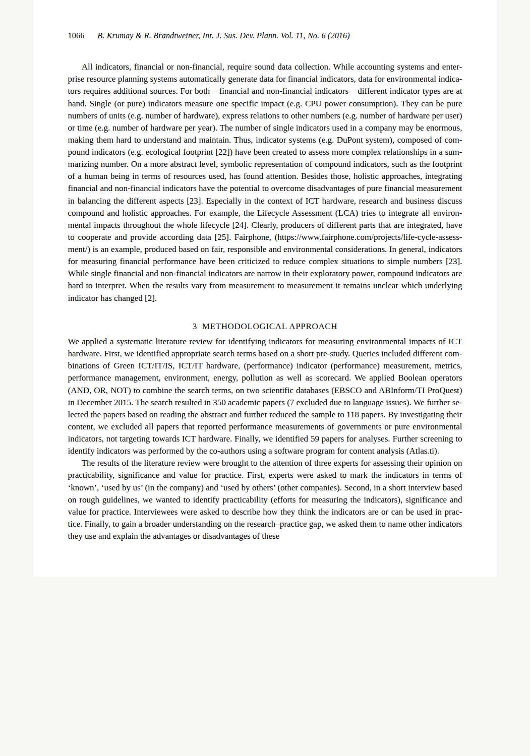1066 B. Krumay & R. Brandtweiner, Int. J. Sus. Dev. Plann. Vol. 11, No. 6 (2016)
All indicators, financial or non-financial, require sound data collection. While accounting systems and enterprise resource planning systems automatically generate data for financial indicators, data for environmental indicators requires additional sources. For both – financial and non-financial indicators – different indicator types are at hand. Single (or pure) indicators measure one specific impact (e.g. CPU power consumption). They can be pure numbers of units (e.g. number of hardware), express relations to other numbers (e.g. number of hardware per user) or time (e.g. number of hardware per year). The number of single indicators used in a company may be enormous, making them hard to understand and maintain. Thus, indicator systems (e.g. DuPont system), composed of compound indicators (e.g. ecological footprint [22]) have been created to assess more complex relationships in a summarizing number. On a more abstract level, symbolic representation of compound indicators, such as the footprint of a human being in terms of resources used, has found attention. Besides those, holistic approaches, integrating financial and non-financial indicators have the potential to overcome disadvantages of pure financial measurement in balancing the different aspects [23]. Especially in the context of ICT hardware, research and business discuss compound and holistic approaches. For example, the Lifecycle Assessment (LCA) tries to integrate all environmental impacts throughout the whole lifecycle [24]. Clearly, producers of different parts that are integrated, have to cooperate and provide according data [25]. Fairphone, (https://www.fairphone.com/projects/life-cycle-assessment/) is an example, produced based on fair, responsible and environmental considerations. In general, indicators for measuring financial performance have been criticized to reduce complex situations to simple numbers [23]. While single financial and non-financial indicators are narrow in their exploratory power, compound indicators are hard to interpret. When the results vary from measurement to measurement it remains unclear which underlying indicator has changed [2].
3 Methodological approach
We applied a systematic literature review for identifying indicators for measuring environmental impacts of ICT hardware. First, we identified appropriate search terms based on a short pre-study. Queries included different combinations of Green ICT/IT/IS, ICT/IT hardware, (performance) indicator (performance) measurement, metrics, performance management, environment, energy, pollution as well as scorecard. We applied Boolean operators (AND, OR, NOT) to combine the search terms, on two scientific databases (EBSCO and ABInform/TI ProQuest) in December 2015. The search resulted in 350 academic papers (7 excluded due to language issues). We further selected the papers based on reading the abstract and further reduced the sample to 118 papers. By investigating their content, we excluded all papers that reported performance measurements of governments or pure environmental indicators, not targeting towards ICT hardware. Finally, we identified 59 papers for analyses. Further screening to identify indicators was performed by the co-authors using a software program for content analysis (Atlas.ti).
The results of the literature review were brought to the attention of three experts for assessing their opinion on practicability, significance and value for practice. First, experts were asked to mark the indicators in terms of ‘known’, ‘used by us’ (in the company) and ‘used by others’ (other companies). Second, in a short interview based on rough guidelines, we wanted to identify practicability (efforts for measuring the indicators), significance and value for practice. Interviewees were asked to describe how they think the indicators are or can be used in practice. Finally, to gain a broader understanding on the research–practice gap, we asked them to name other indicators they use and explain the advantages or disadvantages of these